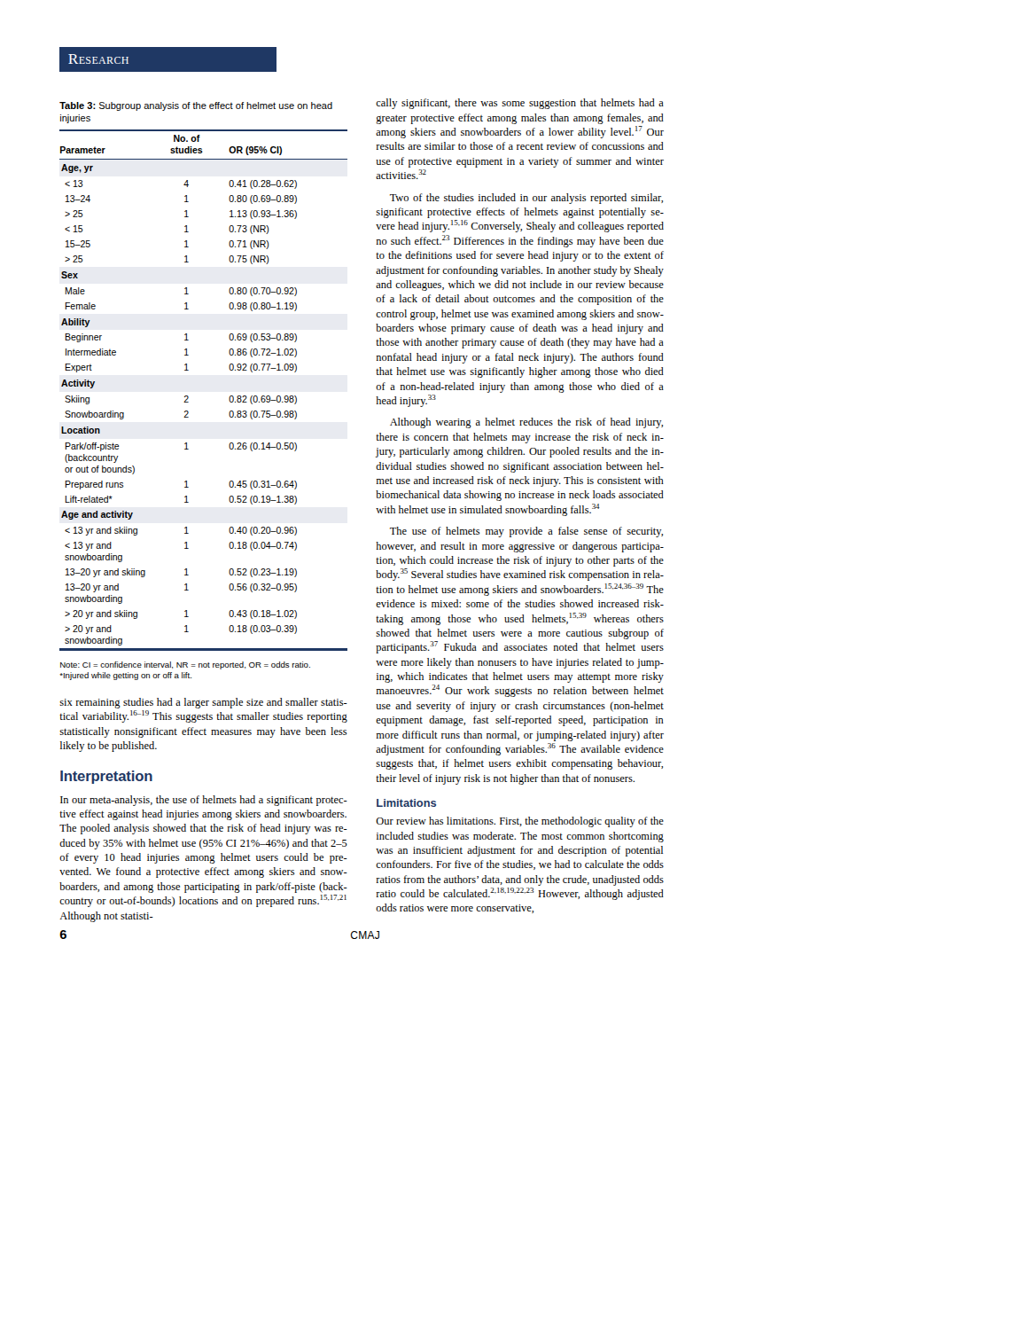Research
Table 3: Subgroup analysis of the effect of helmet use on head injuries
| Parameter | No. of studies | OR (95% CI) |
| --- | --- | --- |
| Age, yr |
| < 13 | 4 | 0.41 (0.28–0.62) |
| 13–24 | 1 | 0.80 (0.69–0.89) |
| > 25 | 1 | 1.13 (0.93–1.36) |
| < 15 | 1 | 0.73 (NR) |
| 15–25 | 1 | 0.71 (NR) |
| > 25 | 1 | 0.75 (NR) |
| Sex |
| Male | 1 | 0.80 (0.70–0.92) |
| Female | 1 | 0.98 (0.80–1.19) |
| Ability |
| Beginner | 1 | 0.69 (0.53–0.89) |
| Intermediate | 1 | 0.86 (0.72–1.02) |
| Expert | 1 | 0.92 (0.77–1.09) |
| Activity |
| Skiing | 2 | 0.82 (0.69–0.98) |
| Snowboarding | 2 | 0.83 (0.75–0.98) |
| Location |
| Park/off-piste (backcountry or out of bounds) | 1 | 0.26 (0.14–0.50) |
| Prepared runs | 1 | 0.45 (0.31–0.64) |
| Lift-related* | 1 | 0.52 (0.19–1.38) |
| Age and activity |
| < 13 yr and skiing | 1 | 0.40 (0.20–0.96) |
| < 13 yr and snowboarding | 1 | 0.18 (0.04–0.74) |
| 13–20 yr and skiing | 1 | 0.52 (0.23–1.19) |
| 13–20 yr and snowboarding | 1 | 0.56 (0.32–0.95) |
| > 20 yr and skiing | 1 | 0.43 (0.18–1.02) |
| > 20 yr and snowboarding | 1 | 0.18 (0.03–0.39) |
Note: CI = confidence interval, NR = not reported, OR = odds ratio.
*Injured while getting on or off a lift.
six remaining studies had a larger sample size and smaller statistical variability.16–19 This suggests that smaller studies reporting statistically nonsignificant effect measures may have been less likely to be published.
Interpretation
In our meta-analysis, the use of helmets had a significant protective effect against head injuries among skiers and snowboarders. The pooled analysis showed that the risk of head injury was reduced by 35% with helmet use (95% CI 21%–46%) and that 2–5 of every 10 head injuries among helmet users could be prevented. We found a protective effect among skiers and snowboarders, and among those participating in park/off-piste (backcountry or out-of-bounds) locations and on prepared runs.15,17,21 Although not statisti-
cally significant, there was some suggestion that helmets had a greater protective effect among males than among females, and among skiers and snowboarders of a lower ability level.17 Our results are similar to those of a recent review of concussions and use of protective equipment in a variety of summer and winter activities.32
Two of the studies included in our analysis reported similar, significant protective effects of helmets against potentially severe head injury.15,16 Conversely, Shealy and colleagues reported no such effect.23 Differences in the findings may have been due to the definitions used for severe head injury or to the extent of adjustment for confounding variables. In another study by Shealy and colleagues, which we did not include in our review because of a lack of detail about outcomes and the composition of the control group, helmet use was examined among skiers and snowboarders whose primary cause of death was a head injury and those with another primary cause of death (they may have had a nonfatal head injury or a fatal neck injury). The authors found that helmet use was significantly higher among those who died of a non-head-related injury than among those who died of a head injury.33
Although wearing a helmet reduces the risk of head injury, there is concern that helmets may increase the risk of neck injury, particularly among children. Our pooled results and the individual studies showed no significant association between helmet use and increased risk of neck injury. This is consistent with biomechanical data showing no increase in neck loads associated with helmet use in simulated snowboarding falls.34
The use of helmets may provide a false sense of security, however, and result in more aggressive or dangerous participation, which could increase the risk of injury to other parts of the body.35 Several studies have examined risk compensation in relation to helmet use among skiers and snowboarders.15,24,36–39 The evidence is mixed: some of the studies showed increased risk-taking among those who used helmets,15,39 whereas others showed that helmet users were a more cautious subgroup of participants.37 Fukuda and associates noted that helmet users were more likely than nonusers to have injuries related to jumping, which indicates that helmet users may attempt more risky manoeuvres.24 Our work suggests no relation between helmet use and severity of injury or crash circumstances (non-helmet equipment damage, fast self-reported speed, participation in more difficult runs than normal, or jumping-related injury) after adjustment for confounding variables.36 The available evidence suggests that, if helmet users exhibit compensating behaviour, their level of injury risk is not higher than that of nonusers.
Limitations
Our review has limitations. First, the methodologic quality of the included studies was moderate. The most common shortcoming was an insufficient adjustment for and description of potential confounders. For five of the studies, we had to calculate the odds ratios from the authors’ data, and only the crude, unadjusted odds ratio could be calculated.2,18,19,22,23 However, although adjusted odds ratios were more conservative,
6
CMAJ